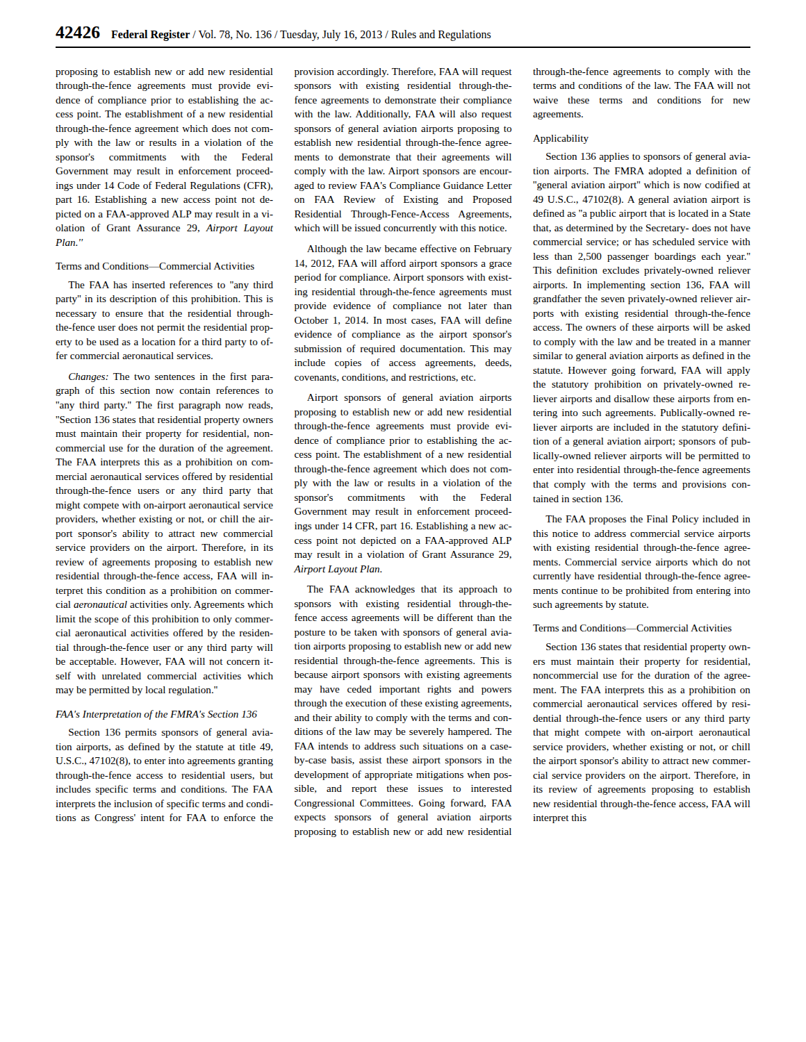42426 Federal Register / Vol. 78, No. 136 / Tuesday, July 16, 2013 / Rules and Regulations
proposing to establish new or add new residential through-the-fence agreements must provide evidence of compliance prior to establishing the access point. The establishment of a new residential through-the-fence agreement which does not comply with the law or results in a violation of the sponsor's commitments with the Federal Government may result in enforcement proceedings under 14 Code of Federal Regulations (CFR), part 16. Establishing a new access point not depicted on a FAA-approved ALP may result in a violation of Grant Assurance 29, Airport Layout Plan.''
Terms and Conditions—Commercial Activities
The FAA has inserted references to ''any third party'' in its description of this prohibition. This is necessary to ensure that the residential through-the-fence user does not permit the residential property to be used as a location for a third party to offer commercial aeronautical services.
Changes: The two sentences in the first paragraph of this section now contain references to ''any third party.'' The first paragraph now reads, ''Section 136 states that residential property owners must maintain their property for residential, noncommercial use for the duration of the agreement. The FAA interprets this as a prohibition on commercial aeronautical services offered by residential through-the-fence users or any third party that might compete with on-airport aeronautical service providers, whether existing or not, or chill the airport sponsor's ability to attract new commercial service providers on the airport. Therefore, in its review of agreements proposing to establish new residential through-the-fence access, FAA will interpret this condition as a prohibition on commercial aeronautical activities only. Agreements which limit the scope of this prohibition to only commercial aeronautical activities offered by the residential through-the-fence user or any third party will be acceptable. However, FAA will not concern itself with unrelated commercial activities which may be permitted by local regulation.''
FAA's Interpretation of the FMRA's Section 136
Section 136 permits sponsors of general aviation airports, as defined by the statute at title 49, U.S.C., 47102(8), to enter into agreements granting through-the-fence access to residential users, but includes specific terms and conditions. The FAA interprets the inclusion of specific terms and conditions as Congress' intent for FAA to enforce the provision accordingly. Therefore, FAA will request sponsors with existing residential through-the-fence agreements to demonstrate their compliance with the law. Additionally, FAA will also request sponsors of general aviation airports proposing to establish new residential through-the-fence agreements to demonstrate that their agreements will comply with the law. Airport sponsors are encouraged to review FAA's Compliance Guidance Letter on FAA Review of Existing and Proposed Residential Through-Fence-Access Agreements, which will be issued concurrently with this notice.
Although the law became effective on February 14, 2012, FAA will afford airport sponsors a grace period for compliance. Airport sponsors with existing residential through-the-fence agreements must provide evidence of compliance not later than October 1, 2014. In most cases, FAA will define evidence of compliance as the airport sponsor's submission of required documentation. This may include copies of access agreements, deeds, covenants, conditions, and restrictions, etc.
Airport sponsors of general aviation airports proposing to establish new or add new residential through-the-fence agreements must provide evidence of compliance prior to establishing the access point. The establishment of a new residential through-the-fence agreement which does not comply with the law or results in a violation of the sponsor's commitments with the Federal Government may result in enforcement proceedings under 14 CFR, part 16. Establishing a new access point not depicted on a FAA-approved ALP may result in a violation of Grant Assurance 29, Airport Layout Plan.
The FAA acknowledges that its approach to sponsors with existing residential through-the-fence access agreements will be different than the posture to be taken with sponsors of general aviation airports proposing to establish new or add new residential through-the-fence agreements. This is because airport sponsors with existing agreements may have ceded important rights and powers through the execution of these existing agreements, and their ability to comply with the terms and conditions of the law may be severely hampered. The FAA intends to address such situations on a case-by-case basis, assist these airport sponsors in the development of appropriate mitigations when possible, and report these issues to interested Congressional Committees. Going forward, FAA expects sponsors of general aviation airports proposing to establish new or add new residential through-the-fence agreements to comply with the terms and conditions of the law. The FAA will not waive these terms and conditions for new agreements.
Applicability
Section 136 applies to sponsors of general aviation airports. The FMRA adopted a definition of ''general aviation airport'' which is now codified at 49 U.S.C., 47102(8). A general aviation airport is defined as ''a public airport that is located in a State that, as determined by the Secretary- does not have commercial service; or has scheduled service with less than 2,500 passenger boardings each year.'' This definition excludes privately-owned reliever airports. In implementing section 136, FAA will grandfather the seven privately-owned reliever airports with existing residential through-the-fence access. The owners of these airports will be asked to comply with the law and be treated in a manner similar to general aviation airports as defined in the statute. However going forward, FAA will apply the statutory prohibition on privately-owned reliever airports and disallow these airports from entering into such agreements. Publically-owned reliever airports are included in the statutory definition of a general aviation airport; sponsors of publically-owned reliever airports will be permitted to enter into residential through-the-fence agreements that comply with the terms and provisions contained in section 136.
The FAA proposes the Final Policy included in this notice to address commercial service airports with existing residential through-the-fence agreements. Commercial service airports which do not currently have residential through-the-fence agreements continue to be prohibited from entering into such agreements by statute.
Terms and Conditions—Commercial Activities
Section 136 states that residential property owners must maintain their property for residential, noncommercial use for the duration of the agreement. The FAA interprets this as a prohibition on commercial aeronautical services offered by residential through-the-fence users or any third party that might compete with on-airport aeronautical service providers, whether existing or not, or chill the airport sponsor's ability to attract new commercial service providers on the airport. Therefore, in its review of agreements proposing to establish new residential through-the-fence access, FAA will interpret this